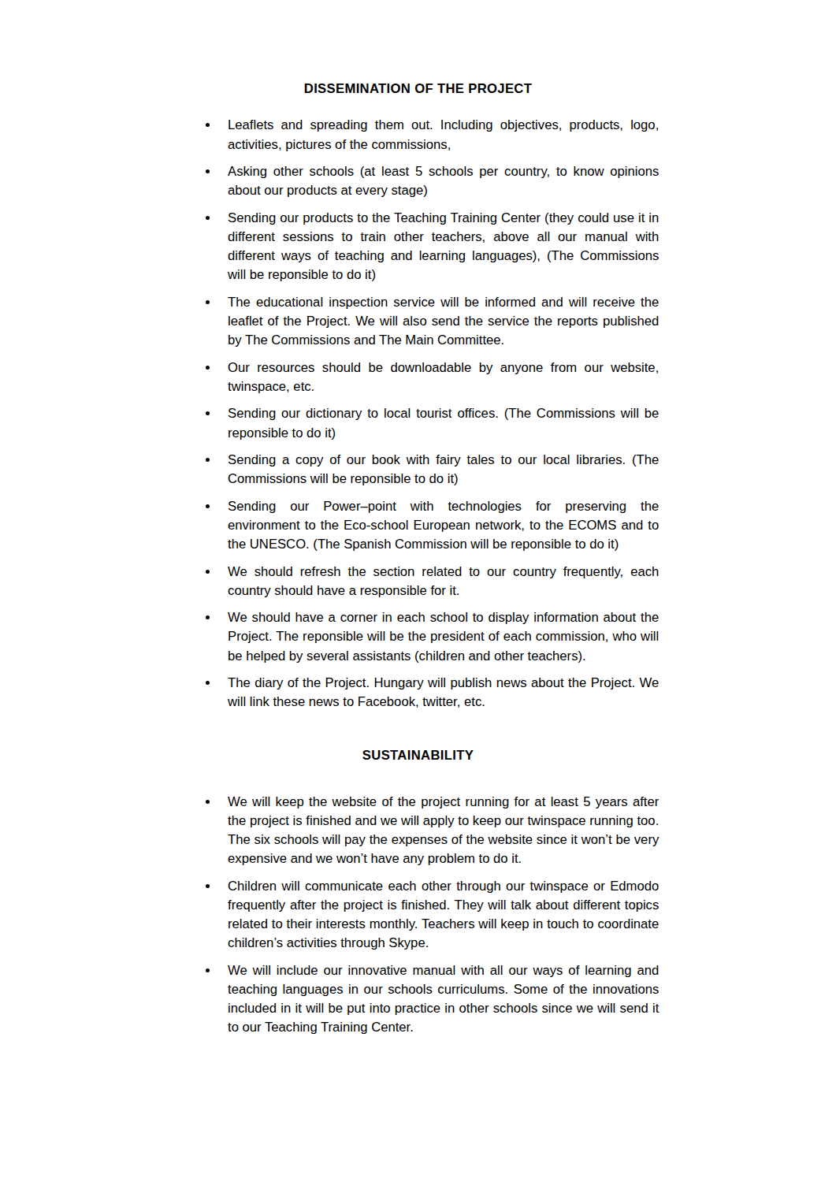DISSEMINATION OF THE PROJECT
Leaflets and spreading them out. Including objectives, products, logo, activities, pictures of the commissions,
Asking other schools (at least 5 schools per country, to know opinions about our products at every stage)
Sending our products to the Teaching Training Center (they could use it in different sessions to train other teachers, above all our manual with different ways of teaching and learning languages), (The Commissions will be reponsible to do it)
The educational inspection service will be informed and will receive the leaflet of the Project. We will also send the service the reports published by The Commissions and The Main Committee.
Our resources should be downloadable by anyone from our website, twinspace, etc.
Sending our dictionary to local tourist offices. (The Commissions will be reponsible to do it)
Sending a copy of our book with fairy tales to our local libraries. (The Commissions will be reponsible to do it)
Sending our Power–point with technologies for preserving the environment to the Eco-school European network, to the ECOMS and to the UNESCO. (The Spanish Commission will be reponsible to do it)
We should refresh the section related to our country frequently, each country should have a responsible for it.
We should have a corner in each school to display information about the Project. The reponsible will be the president of each commission, who will be helped by several assistants (children and other teachers).
The diary of the Project. Hungary will publish news about the Project. We will link these news to Facebook, twitter, etc.
SUSTAINABILITY
We will keep the website of the project running for at least 5 years after the project is finished and we will apply to keep our twinspace running too. The six schools will pay the expenses of the website since it won’t be very expensive and we won’t have any problem to do it.
Children will communicate each other through our twinspace or Edmodo frequently after the project is finished. They will talk about different topics related to their interests monthly. Teachers will keep in touch to coordinate children’s activities through Skype.
We will include our innovative manual with all our ways of learning and teaching languages in our schools curriculums. Some of the innovations included in it will be put into practice in other schools since we will send it to our Teaching Training Center.